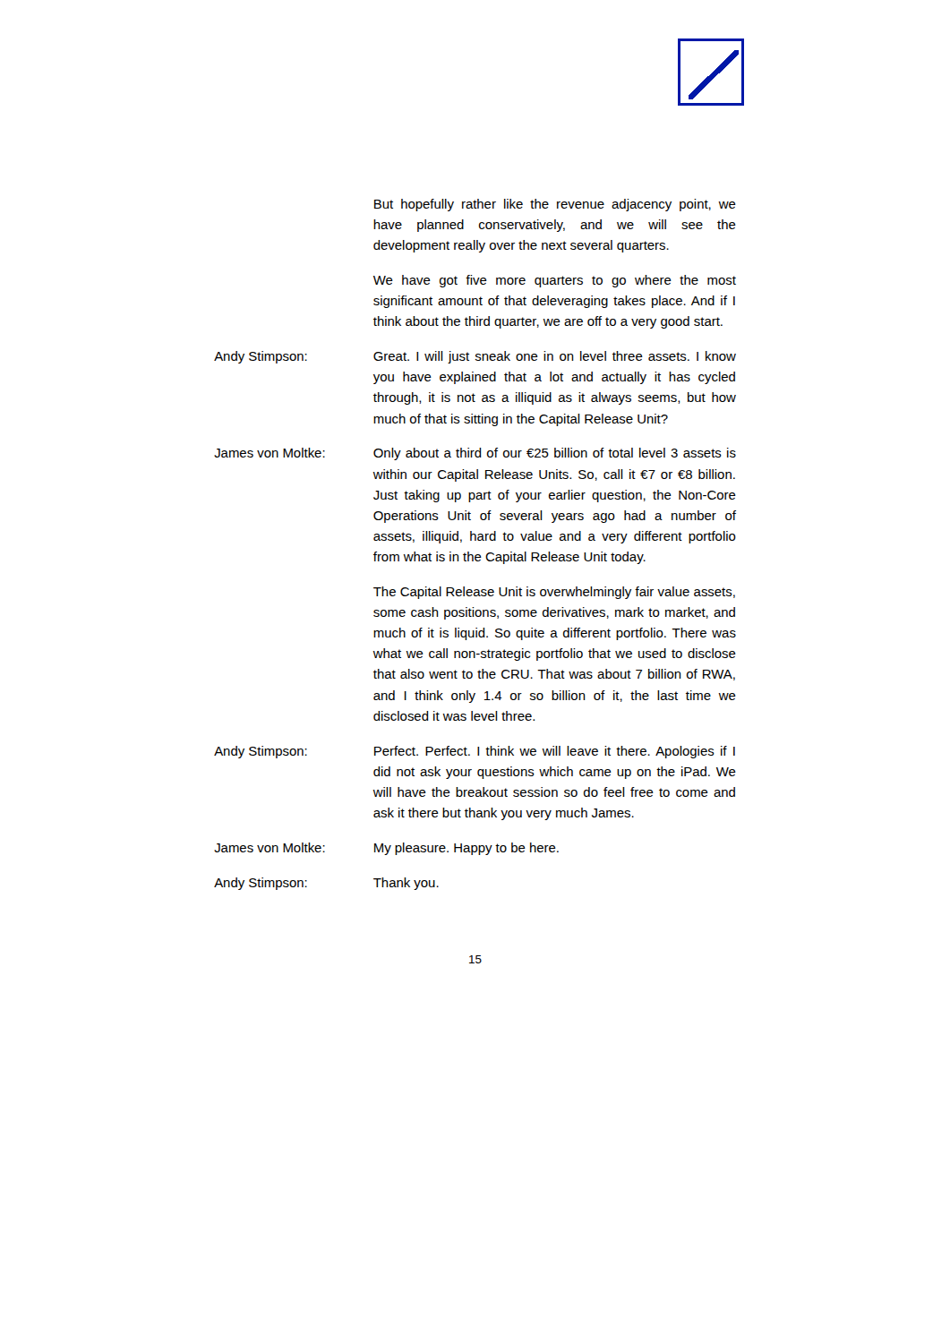But hopefully rather like the revenue adjacency point, we have planned conservatively, and we will see the development really over the next several quarters.
We have got five more quarters to go where the most significant amount of that deleveraging takes place. And if I think about the third quarter, we are off to a very good start.
Andy Stimpson:
Great. I will just sneak one in on level three assets. I know you have explained that a lot and actually it has cycled through, it is not as a illiquid as it always seems, but how much of that is sitting in the Capital Release Unit?
James von Moltke:
Only about a third of our €25 billion of total level 3 assets is within our Capital Release Units. So, call it €7 or €8 billion. Just taking up part of your earlier question, the Non-Core Operations Unit of several years ago had a number of assets, illiquid, hard to value and a very different portfolio from what is in the Capital Release Unit today.
The Capital Release Unit is overwhelmingly fair value assets, some cash positions, some derivatives, mark to market, and much of it is liquid. So quite a different portfolio. There was what we call non-strategic portfolio that we used to disclose that also went to the CRU. That was about 7 billion of RWA, and I think only 1.4 or so billion of it, the last time we disclosed it was level three.
Andy Stimpson:
Perfect. Perfect. I think we will leave it there. Apologies if I did not ask your questions which came up on the iPad. We will have the breakout session so do feel free to come and ask it there but thank you very much James.
James von Moltke:
My pleasure. Happy to be here.
Andy Stimpson:
Thank you.
15